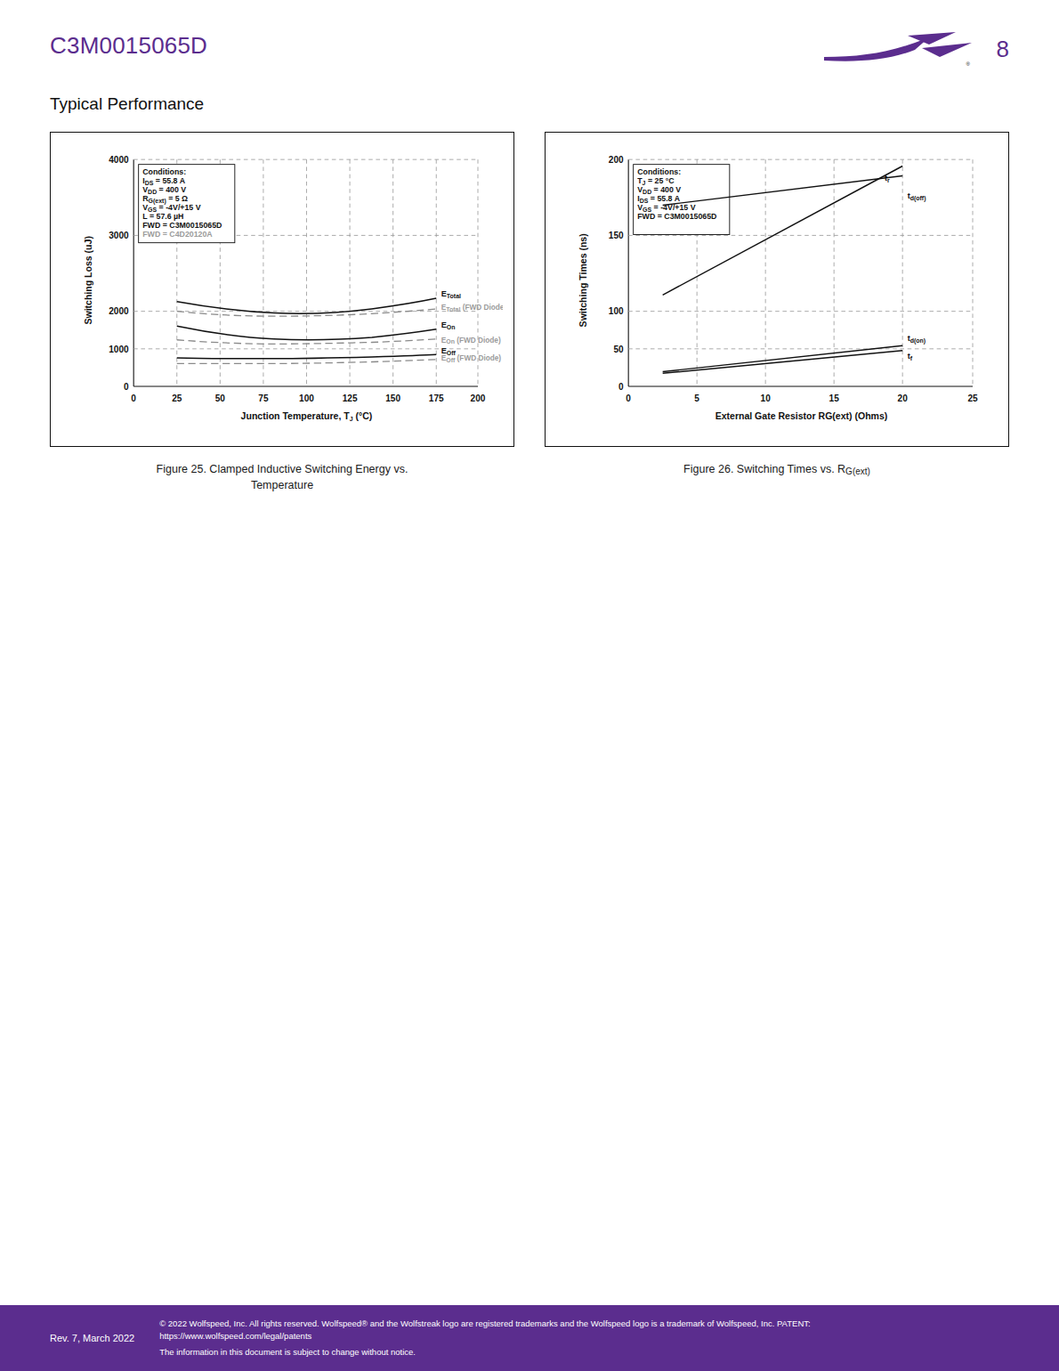C3M0015065D
®
8
Typical Performance
4000 3000 2000 1000 0 0 25 50 75 100 125 150 175 200 Junction Temperature, TJ (°C) Switching Loss (uJ) Conditions: IDS = 55.8 A VDD = 400 V RG(ext) = 5 Ω VGS = -4V/+15 V L = 57.6 µH FWD = C3M0015065D FWD = C4D20120A ETotal ETotal (FWD Diode) EOn EOn (FWD Diode) EOff (FWD Diode) EOff
Figure 25. Clamped Inductive Switching Energy vs.
Temperature
200 150 100 50 0 0 5 10 15 20 25 External Gate Resistor RG(ext) (Ohms) Switching Times (ns) Conditions: TJ = 25 °C VDD = 400 V IDS = 55.8 A VGS = -4V/+15 V FWD = C3M0015065D tr td(off) td(on) tf
Figure 26. Switching Times vs. RG(ext)
Rev. 7, March 2022
© 2022 Wolfspeed, Inc. All rights reserved. Wolfspeed® and the Wolfstreak logo are registered trademarks and the Wolfspeed logo is a trademark of Wolfspeed, Inc. PATENT: https://www.wolfspeed.com/legal/patents The information in this document is subject to change without notice.